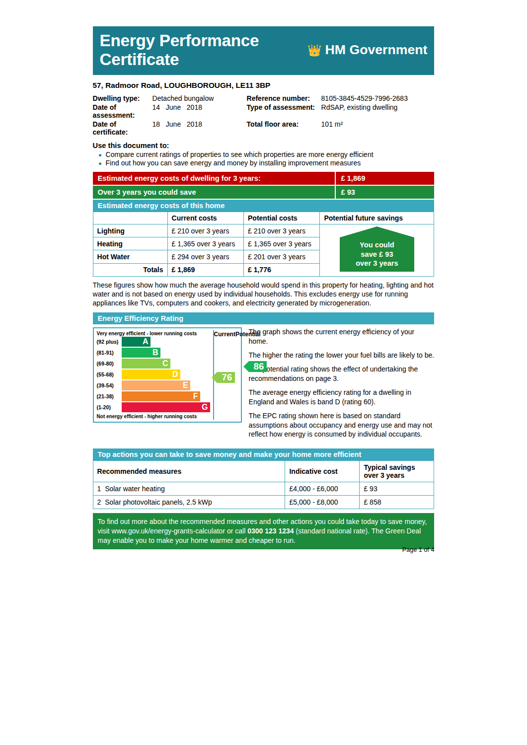Energy Performance Certificate
👑HM Government
57, Radmoor Road, LOUGHBOROUGH, LE11 3BP
| Dwelling type: | Detached bungalow | Reference number: | 8105-3845-4529-7996-2683 |
| Date of assessment: | 14 June 2018 | Type of assessment: | RdSAP, existing dwelling |
| Date of certificate: | 18 June 2018 | Total floor area: | 101 m² |
Use this document to:
Compare current ratings of properties to see which properties are more energy efficient
Find out how you can save energy and money by installing improvement measures
Estimated energy costs of dwelling for 3 years:
£ 1,869
Over 3 years you could save
£ 93
Estimated energy costs of this home
| | Current costs | Potential costs | Potential future savings |
| --- | --- | --- | --- |
| Lighting | £ 210 over 3 years | £ 210 over 3 years | You could save £ 93 over 3 years |
| Heating | £ 1,365 over 3 years | £ 1,365 over 3 years |
| Hot Water | £ 294 over 3 years | £ 201 over 3 years |
| Totals | £ 1,869 | £ 1,776 |
These figures show how much the average household would spend in this property for heating, lighting and hot water and is not based on energy used by individual households. This excludes energy use for running appliances like TVs, computers and cookers, and electricity generated by microgeneration.
Energy Efficiency Rating
Very energy efficient - lower running costs
(92 plus)
A
(81-91)
B
(69-80)
C
(55-68)
D
(39-54)
E
(21-38)
F
(1-20)
G
Not energy efficient - higher running costs
Current
Potential
76
86
The graph shows the current energy efficiency of your home.
The higher the rating the lower your fuel bills are likely to be.
The potential rating shows the effect of undertaking the recommendations on page 3.
The average energy efficiency rating for a dwelling in England and Wales is band D (rating 60).
The EPC rating shown here is based on standard assumptions about occupancy and energy use and may not reflect how energy is consumed by individual occupants.
Top actions you can take to save money and make your home more efficient
| Recommended measures | Indicative cost | Typical savings over 3 years |
| --- | --- | --- |
| 1 Solar water heating | £4,000 - £6,000 | £ 93 |
| 2 Solar photovoltaic panels, 2.5 kWp | £5,000 - £8,000 | £ 858 |
To find out more about the recommended measures and other actions you could take today to save money, visit www.gov.uk/energy-grants-calculator or call 0300 123 1234 (standard national rate). The Green Deal may enable you to make your home warmer and cheaper to run.
Page 1 of 4